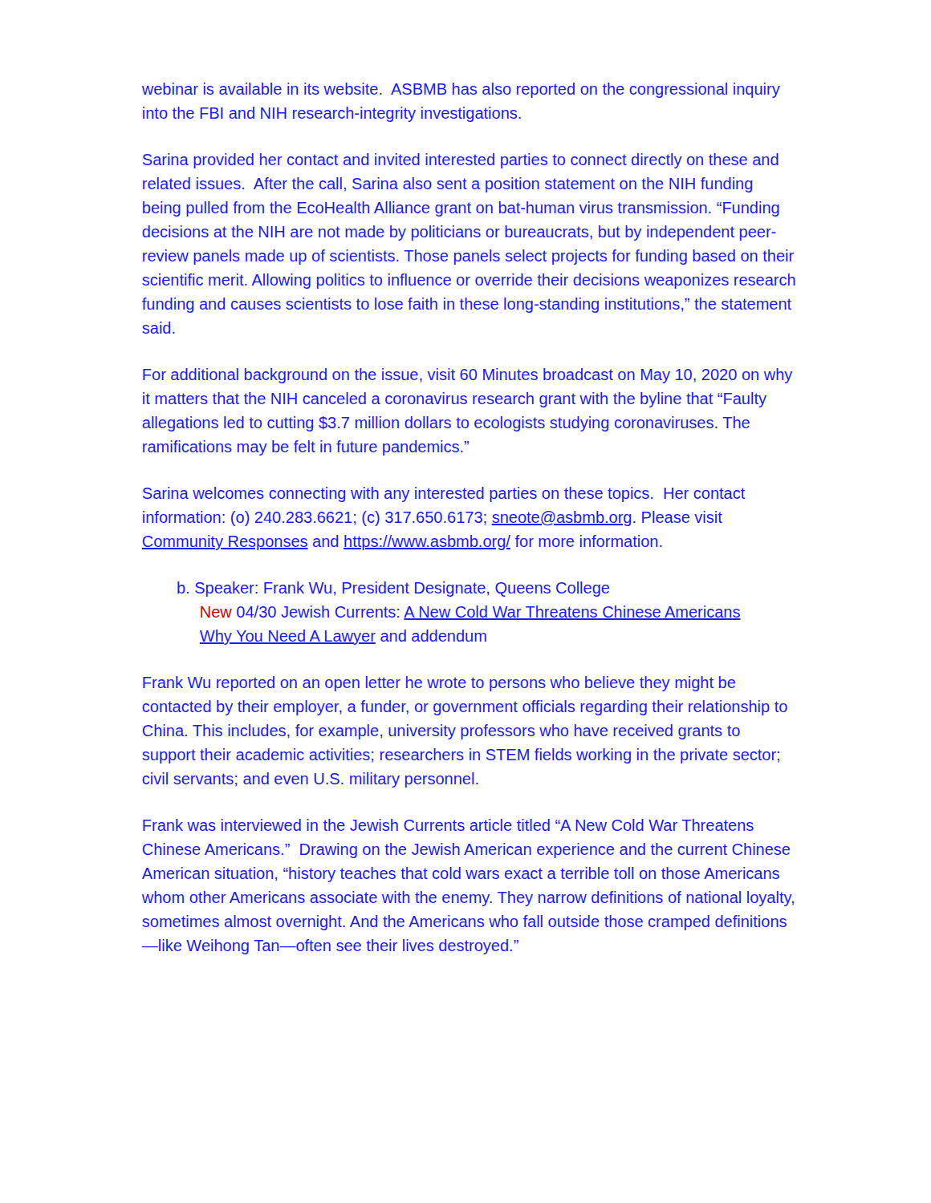webinar is available in its website. ASBMB has also reported on the congressional inquiry into the FBI and NIH research-integrity investigations.
Sarina provided her contact and invited interested parties to connect directly on these and related issues. After the call, Sarina also sent a position statement on the NIH funding being pulled from the EcoHealth Alliance grant on bat-human virus transmission. “Funding decisions at the NIH are not made by politicians or bureaucrats, but by independent peer-review panels made up of scientists. Those panels select projects for funding based on their scientific merit. Allowing politics to influence or override their decisions weaponizes research funding and causes scientists to lose faith in these long-standing institutions,” the statement said.
For additional background on the issue, visit 60 Minutes broadcast on May 10, 2020 on why it matters that the NIH canceled a coronavirus research grant with the byline that “Faulty allegations led to cutting $3.7 million dollars to ecologists studying coronaviruses. The ramifications may be felt in future pandemics.”
Sarina welcomes connecting with any interested parties on these topics. Her contact information: (o) 240.283.6621; (c) 317.650.6173; sneote@asbmb.org. Please visit Community Responses and https://www.asbmb.org/ for more information.
b. Speaker: Frank Wu, President Designate, Queens College New 04/30 Jewish Currents: A New Cold War Threatens Chinese Americans Why You Need A Lawyer and addendum
Frank Wu reported on an open letter he wrote to persons who believe they might be contacted by their employer, a funder, or government officials regarding their relationship to China. This includes, for example, university professors who have received grants to support their academic activities; researchers in STEM fields working in the private sector; civil servants; and even U.S. military personnel.
Frank was interviewed in the Jewish Currents article titled “A New Cold War Threatens Chinese Americans.” Drawing on the Jewish American experience and the current Chinese American situation, “history teaches that cold wars exact a terrible toll on those Americans whom other Americans associate with the enemy. They narrow definitions of national loyalty, sometimes almost overnight. And the Americans who fall outside those cramped definitions—like Weihong Tan—often see their lives destroyed.”